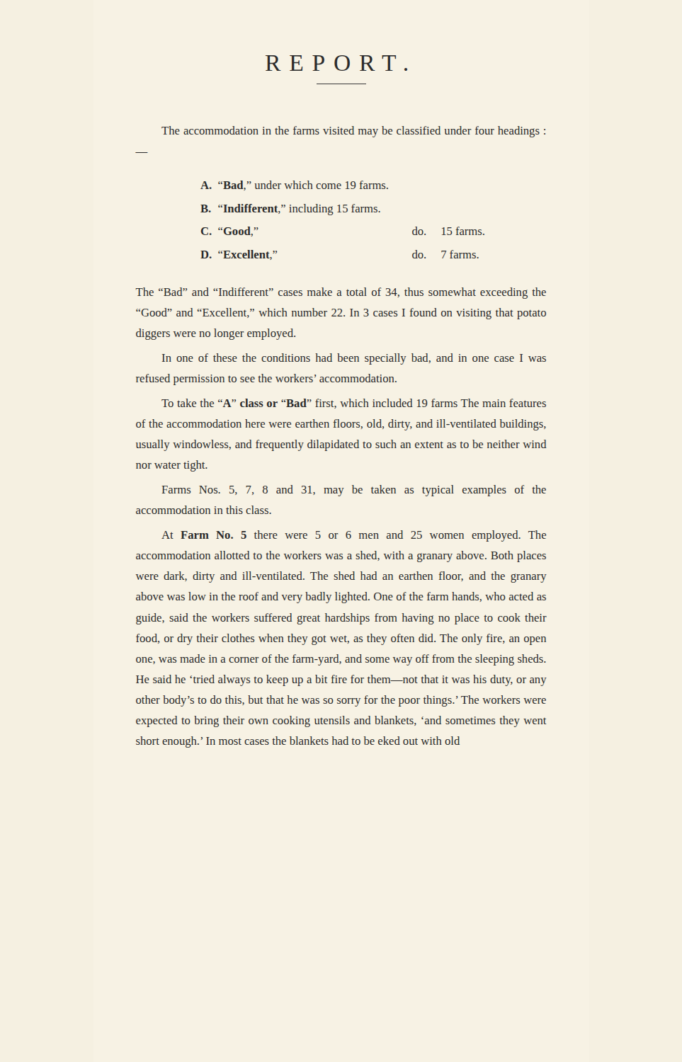REPORT.
The accommodation in the farms visited may be classified under four headings :—
| A. | “ Bad ,” under which come 19 farms. |
| B. | “ Indifferent ,” including 15 farms. |
| C. | “ Good ,” | do. | 15 farms. |
| D. | “ Excellent ,” | do. | 7 farms. |
The “Bad” and “Indifferent” cases make a total of 34, thus somewhat exceeding the “Good” and “Excellent,” which number 22. In 3 cases I found on visiting that potato diggers were no longer employed.
In one of these the conditions had been specially bad, and in one case I was refused permission to see the workers’ accommodation.
To take the “A” class or “Bad” first, which included 19 farms The main features of the accommodation here were earthen floors, old, dirty, and ill-ventilated buildings, usually windowless, and frequently dilapidated to such an extent as to be neither wind nor water tight.
Farms Nos. 5, 7, 8 and 31, may be taken as typical examples of the accommodation in this class.
At Farm No. 5 there were 5 or 6 men and 25 women employed. The accommodation allotted to the workers was a shed, with a granary above. Both places were dark, dirty and ill-ventilated. The shed had an earthen floor, and the granary above was low in the roof and very badly lighted. One of the farm hands, who acted as guide, said the workers suffered great hardships from having no place to cook their food, or dry their clothes when they got wet, as they often did. The only fire, an open one, was made in a corner of the farm-yard, and some way off from the sleeping sheds. He said he ‘tried always to keep up a bit fire for them—not that it was his duty, or any other body’s to do this, but that he was so sorry for the poor things.’ The workers were expected to bring their own cooking utensils and blankets, ‘and sometimes they went short enough.’ In most cases the blankets had to be eked out with old